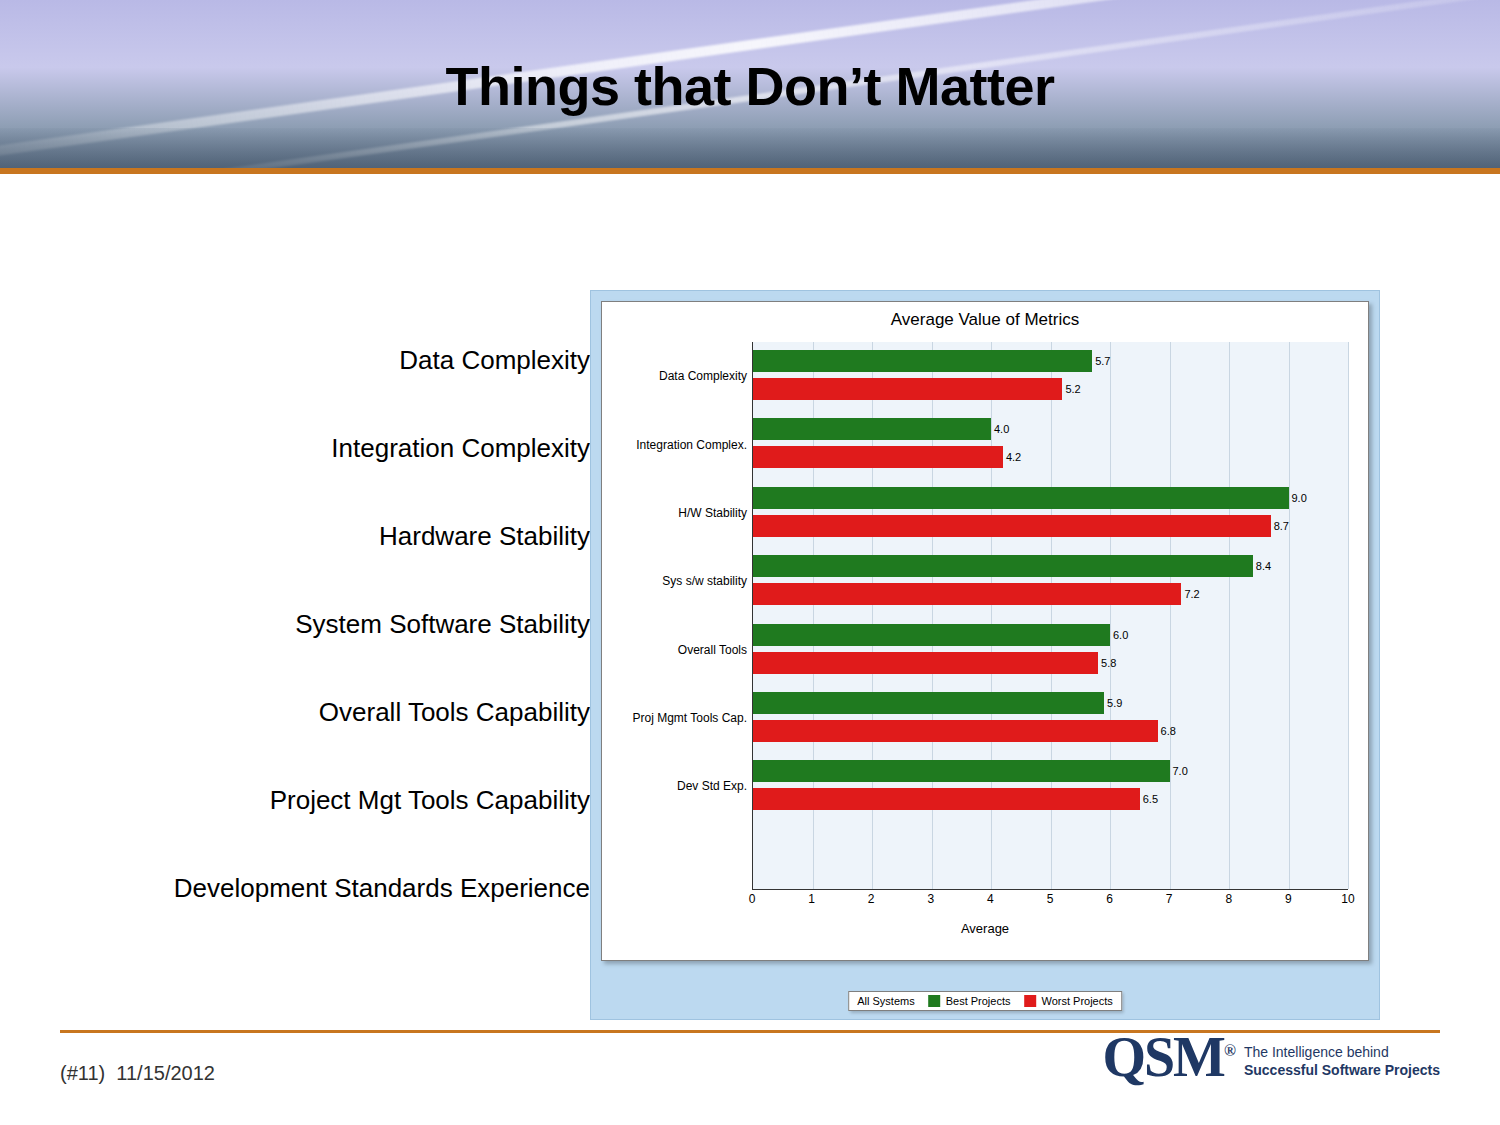Things that Don’t Matter
Data Complexity
Integration Complexity
Hardware Stability
System Software Stability
Overall Tools Capability
Project Mgt Tools Capability
Development Standards Experience
Average Value of Metrics
Data Complexity
5.7
5.2
Integration Complex.
4.0
4.2
H/W Stability
9.0
8.7
Sys s/w stability
8.4
7.2
Overall Tools
6.0
5.8
Proj Mgmt Tools Cap.
5.9
6.8
Dev Std Exp.
7.0
6.5
0 1 2 3 4 5 6 7 8 9 10
Average
All Systems
Best Projects
Worst Projects
(#11) 11/15/2012
QSM®
The Intelligence behind
Successful Software Projects